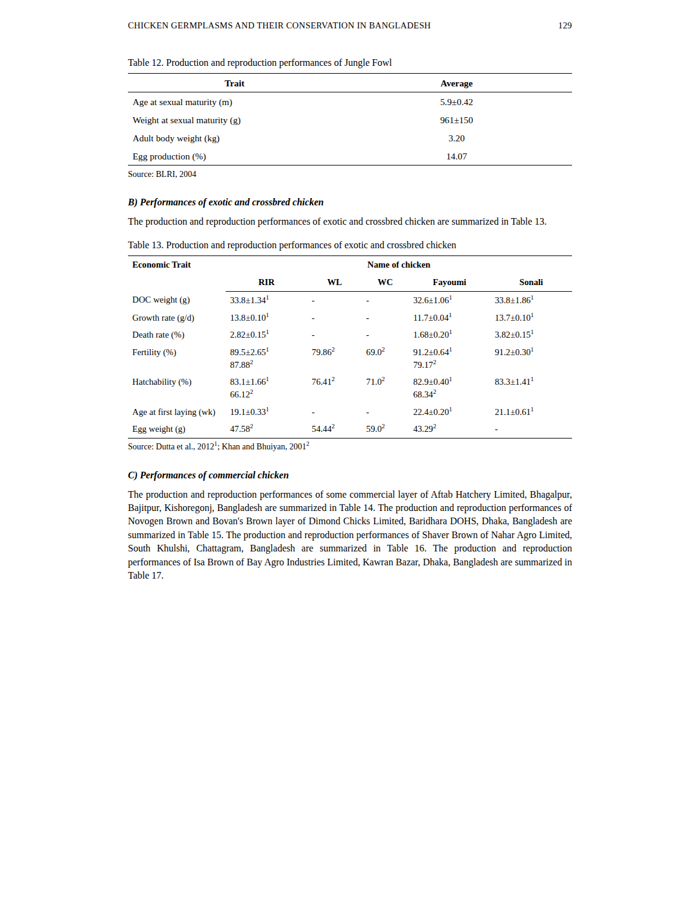Chicken germplasms and their conservation in Bangladesh 129
Table 12. Production and reproduction performances of Jungle Fowl
| Trait | Average |
| --- | --- |
| Age at sexual maturity (m) | 5.9±0.42 |
| Weight at sexual maturity (g) | 961±150 |
| Adult body weight (kg) | 3.20 |
| Egg production (%) | 14.07 |
Source: BLRI, 2004
B) Performances of exotic and crossbred chicken
The production and reproduction performances of exotic and crossbred chicken are summarized in Table 13.
Table 13. Production and reproduction performances of exotic and crossbred chicken
| Economic Trait | Name of chicken |
| --- | --- |
| RIR | WL | WC | Fayoumi | Sonali |
| DOC weight (g) | 33.8±1.34 1 | - | - | 32.6±1.06 1 | 33.8±1.86 1 |
| Growth rate (g/d) | 13.8±0.10 1 | - | - | 11.7±0.04 1 | 13.7±0.10 1 |
| Death rate (%) | 2.82±0.15 1 | - | - | 1.68±0.20 1 | 3.82±0.15 1 |
| Fertility (%) | 89.5±2.65 1 87.88 2 | 79.86 2 | 69.0 2 | 91.2±0.64 1 79.17 2 | 91.2±0.30 1 |
| Hatchability (%) | 83.1±1.66 1 66.12 2 | 76.41 2 | 71.0 2 | 82.9±0.40 1 68.34 2 | 83.3±1.41 1 |
| Age at first laying (wk) | 19.1±0.33 1 | - | - | 22.4±0.20 1 | 21.1±0.61 1 |
| Egg weight (g) | 47.58 2 | 54.44 2 | 59.0 2 | 43.29 2 | - |
Source: Dutta et al., 20121; Khan and Bhuiyan, 20012
C) Performances of commercial chicken
The production and reproduction performances of some commercial layer of Aftab Hatchery Limited, Bhagalpur, Bajitpur, Kishoregonj, Bangladesh are summarized in Table 14. The production and reproduction performances of Novogen Brown and Bovan's Brown layer of Dimond Chicks Limited, Baridhara DOHS, Dhaka, Bangladesh are summarized in Table 15. The production and reproduction performances of Shaver Brown of Nahar Agro Limited, South Khulshi, Chattagram, Bangladesh are summarized in Table 16. The production and reproduction performances of Isa Brown of Bay Agro Industries Limited, Kawran Bazar, Dhaka, Bangladesh are summarized in Table 17.